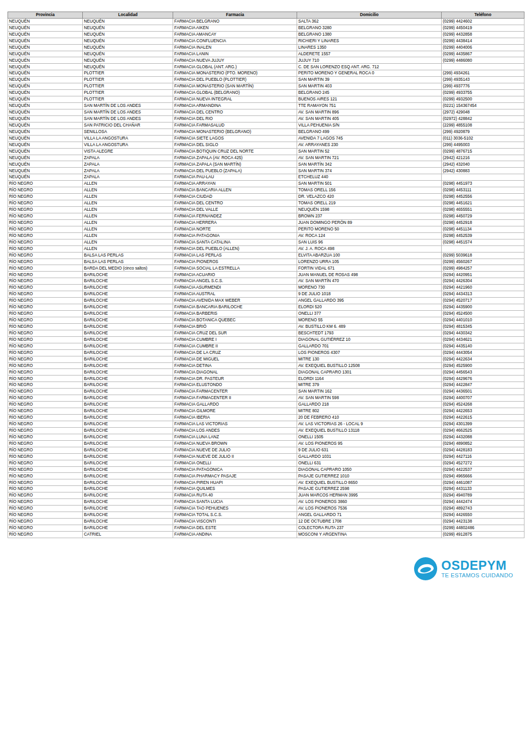| Provincia | Localidad | Farmacia | Domicilio | Teléfono |
| --- | --- | --- | --- | --- |
| NEUQUÉN | NEUQUÉN | FARMACIA BELGRANO | SALTA 362 | (0299) 4424602 |
| NEUQUÉN | NEUQUÉN | FARMACIA AIKEN | BELGRANO 3280 | (0299) 4450419 |
| NEUQUÉN | NEUQUÉN | FARMACIA AMANCAY | BELGRANO 1380 | (0299) 4432858 |
| NEUQUÉN | NEUQUÉN | FARMACIA CONFLUENCIA | RICHIERI Y LINARES | (0299) 4438414 |
| NEUQUÉN | NEUQUÉN | FARMACIA INALEN | LINARES 1350 | (0299) 4404006 |
| NEUQUÉN | NEUQUÉN | FARMACIA LANIN | ALDERETE 1557 | (0299) 4435867 |
| NEUQUÉN | NEUQUÉN | FARMACIA NUEVA JUJUY | JUJUY 710 | (0299) 4486080 |
| NEUQUÉN | NEUQUÉN | FARMACIA GLOBAL (ANT. ARG.) | C. DE SAN LORENZO ESQ ANT. ARG. 712 | |
| NEUQUÉN | PLOTTIER | FARMACIA MONASTERIO (PTO. MORENO) | PERITO MORENO Y GENERAL ROCA 0 | (299) 4934261 |
| NEUQUÉN | PLOTTIER | FARMACIA DEL PUEBLO (PLOTTIER) | SAN MARTIN 39 | (299) 4935143 |
| NEUQUÉN | PLOTTIER | FARMACIA MONASTERIO (SAN MARTÍN) | SAN MARTIN 403 | (299) 4937776 |
| NEUQUÉN | PLOTTIER | FARMACIA GLOBAL (BELGRANO) | BELGRANO 245 | (0299) 4933755 |
| NEUQUÉN | PLOTTIER | FARMACIA NUEVA INTEGRAL | BUENOS AIRES 121 | (0299) 4932500 |
| NEUQUÉN | SAN MARTÍN DE LOS ANDES | FARMACIA ARMANDINA | TTE RAMAYON 751 | (0221) 154367454 |
| NEUQUÉN | SAN MARTÍN DE LOS ANDES | FARMACIA DEL CENTRO | AV. SAN MARTIN 896 | (2972) 429048 |
| NEUQUÉN | SAN MARTÍN DE LOS ANDES | FARMACIA DEL RIO | AV. SAN MARTIN 405 | (02972) 428842 |
| NEUQUÉN | SAN PATRICIO DEL CHAÑAR | FARMACIA FARMASALUD | VILLA PEHUENIA S/N | (2299) 4855108 |
| NEUQUÉN | SENILLOSA | FARMACIA MONASTERIO (BELGRANO) | BELGRANO 499 | (299) 4920879 |
| NEUQUÉN | VILLA LA ANGOSTURA | FARMACIA SIETE LAGOS | AVENIDA 7 LAGOS 745 | (011) 3036-5102 |
| NEUQUÉN | VILLA LA ANGOSTURA | FARMACIA DEL SIGLO | AV. ARRAYANES 230 | (299) 4495003 |
| NEUQUÉN | VISTA ALEGRE | FARMACIA BOTIQUIN CRUZ DEL NORTE | SAN MARTIN 52 | (0299) 4876715 |
| NEUQUÉN | ZAPALA | FARMACIA ZAPALA (AV. ROCA 425) | AV. SAN MARTIN 721 | (2942) 421216 |
| NEUQUÉN | ZAPALA | FARMACIA ZAPALA (SAN MARTÍN) | SAN MARTÍN 342 | (2942) 432040 |
| NEUQUÉN | ZAPALA | FARMACIA DEL PUEBLO (ZAPALA) | SAN MARTIN 374 | (2942) 430883 |
| NEUQUÉN | ZAPALA | FARMACIA PAU-LAU | ETCHELUZ 440 | |
| RÍO NEGRO | ALLEN | FARMACIA ARRAYAN | SAN MARTIN 501 | (0298) 4451973 |
| RÍO NEGRO | ALLEN | FARMACIA BANCARIA ALLEN | TOMAS ORELL 156 | (0298) 4453111 |
| RÍO NEGRO | ALLEN | FARMACIA CIUDAD | DR. VELAZCO 420 | (0298) 4452556 |
| RÍO NEGRO | ALLEN | FARMACIA DEL CENTRO | TOMAS ORELL 219 | (0298) 4451621 |
| RÍO NEGRO | ALLEN | FARMACIA DEL VALLE | NEUQUÉN 1598 | (0298) 4655551 |
| RÍO NEGRO | ALLEN | FARMACIA FERNANDEZ | BROWN 237 | (0298) 4450729 |
| RÍO NEGRO | ALLEN | FARMACIA HERRERA | JUAN DOMINGO PERÓN 89 | (0298) 4452918 |
| RÍO NEGRO | ALLEN | FARMACIA NORTE | PERITO MORENO 50 | (0298) 4451134 |
| RÍO NEGRO | ALLEN | FARMACIA PATAGONIA | AV. ROCA 124 | (0298) 4452539 |
| RÍO NEGRO | ALLEN | FARMACIA SANTA CATALINA | SAN LUIS 96 | (0298) 4451574 |
| RÍO NEGRO | ALLEN | FARMACIA DEL PUEBLO (ALLEN) | AV. J. A. ROCA 498 | |
| RÍO NEGRO | BALSA LAS PERLAS | FARMACIA LAS PERLAS | ELVITA ABARZUA 100 | (0299) 5039618 |
| RÍO NEGRO | BALSA LAS PERLAS | FARMACIA PIONEROS | LORENZO URRA 105 | (0299) 4560267 |
| RÍO NEGRO | BARDA DEL MEDIO (cinco saltos) | FARMACIA SOCIAL LA ESTRELLA | FORTIN VIDAL 671 | (0299) 4984257 |
| RÍO NEGRO | BARILOCHE | FARMACIA ACUARIO | JUAN MANUEL DE ROSAS 498 | (0294) 4420951 |
| RÍO NEGRO | BARILOCHE | FARMACIA ANGEL S.C.S. | AV. SAN MARTÍN 470 | (0294) 4426304 |
| RÍO NEGRO | BARILOCHE | FARMACIA ASURMENDI | MORENO 730 | (0294) 4421960 |
| RÍO NEGRO | BARILOCHE | FARMACIA AUSTRAL | 9 DE JULIO 1018 | (0294) 4434313 |
| RÍO NEGRO | BARILOCHE | FARMACIA AVENIDA MAX WEBER | ANGEL GALLARDO 395 | (0294) 4520717 |
| RÍO NEGRO | BARILOCHE | FARMACIA BANCARIA BARILOCHE | ELORDI 520 | (0294) 4435900 |
| RÍO NEGRO | BARILOCHE | FARMACIA BARBERIS | ONELLI 377 | (0294) 4524500 |
| RÍO NEGRO | BARILOCHE | FARMACIA BOTANICA QUEBEC | MORENO 55 | (0294) 4401010 |
| RÍO NEGRO | BARILOCHE | FARMACIA BRIÓ | AV. BUSTILLO KM 6. 489 | (0294) 4815345 |
| RÍO NEGRO | BARILOCHE | FARMACIA CRUZ DEL SUR | BESCHTEDT 1793 | (0294) 4430342 |
| RÍO NEGRO | BARILOCHE | FARMACIA CUMBRE I | DIAGONAL GUTIÉRREZ 10 | (0294) 4434621 |
| RÍO NEGRO | BARILOCHE | FARMACIA CUMBRE II | GALLARDO 701 | (0294) 4435140 |
| RÍO NEGRO | BARILOCHE | FARMACIA DE LA CRUZ | LOS PIONEROS 4307 | (0294) 4443054 |
| RÍO NEGRO | BARILOCHE | FARMACIA DE MIGUEL | MITRE 130 | (0294) 4422634 |
| RÍO NEGRO | BARILOCHE | FARMACIA DETINA | AV. EXEQUIEL BUSTILLO 12508 | (0294) 4525900 |
| RÍO NEGRO | BARILOCHE | FARMACIA DIAGONAL | DIAGONAL CAPRARO 1301 | (0294) 4456543 |
| RÍO NEGRO | BARILOCHE | FARMACIA DR. PASTEUR | ELORDI 1164 | (0294) 4429676 |
| RÍO NEGRO | BARILOCHE | FARMACIA ELUSTONDO | MITRE 379 | (0294) 4422847 |
| RÍO NEGRO | BARILOCHE | FARMACIA FARMACENTER | SAN MARTIN 162 | (0294) 4436501 |
| RÍO NEGRO | BARILOCHE | FARMACIA FARMACENTER II | AV. SAN MARTIN 598 | (0294) 4400707 |
| RÍO NEGRO | BARILOCHE | FARMACIA GALLARDO | GALLARDO 218 | (0294) 4524268 |
| RÍO NEGRO | BARILOCHE | FARMACIA GILMORE | MITRE 802 | (0294) 4422653 |
| RÍO NEGRO | BARILOCHE | FARMACIA IBERIA | 20 DE FEBRERO 410 | (0294) 4422615 |
| RÍO NEGRO | BARILOCHE | FARMACIA LAS VICTORIAS | AV. LAS VICTORIAS 26 - LOCAL 9 | (0294) 4301399 |
| RÍO NEGRO | BARILOCHE | FARMACIA LOS ANDES | AV. EXEQUIEL BUSTILLO 13118 | (0294) 4662525 |
| RÍO NEGRO | BARILOCHE | FARMACIA LUNA LANZ | ONELLI 1505 | (0294) 4432088 |
| RÍO NEGRO | BARILOCHE | FARMACIA NUEVA BROWN | AV. LOS PIONEROS 95 | (0294) 4890852 |
| RÍO NEGRO | BARILOCHE | FARMACIA NUEVE DE JULIO | 9 DE JULIO 631 | (0294) 4428183 |
| RÍO NEGRO | BARILOCHE | FARMACIA NUEVE DE JULIO II | GALLARDO 1031 | (0294) 4427116 |
| RÍO NEGRO | BARILOCHE | FARMACIA ONELLI | ONELLI 631 | (0294) 4527272 |
| RÍO NEGRO | BARILOCHE | FARMACIA PATAGONICA | DIAGONAL CAPRARO 1050 | (0294) 4422537 |
| RÍO NEGRO | BARILOCHE | FARMACIA PHARMACY PASAJE | PASAJE GUTIERREZ 1010 | (0294) 4965666 |
| RÍO NEGRO | BARILOCHE | FARMACIA PIREN HUAPI | AV. EXEQUIEL BUSTILLO 8650 | (0294) 4461087 |
| RÍO NEGRO | BARILOCHE | FARMACIA QUILMES | PASAJE GUTIERREZ 2598 | (0294) 4431133 |
| RÍO NEGRO | BARILOCHE | FARMACIA RUTA 40 | JUAN MARCOS HERMAN 3995 | (0294) 4940789 |
| RÍO NEGRO | BARILOCHE | FARMACIA SANTA LUCIA | AV. LOS PIONEROS 3860 | (0294) 4442474 |
| RÍO NEGRO | BARILOCHE | FARMACIA TAO PEHUENES | AV. LOS PIONEROS 7536 | (0294) 4892743 |
| RÍO NEGRO | BARILOCHE | FARMACIA TOTAL S.C.S. | ANGEL GALLARDO 71 | (0294) 4426550 |
| RÍO NEGRO | BARILOCHE | FARMACIA VISCONTI | 12 DE OCTUBRE 1708 | (0294) 4423138 |
| RÍO NEGRO | BARILOCHE | FARMACIA DEL ESTE | COLECTORA RUTA 237 | (0299) 44802486 |
| RÍO NEGRO | CATRIEL | FARMACIA ANDINA | MOSCONI Y ARGENTINA | (0299) 4912875 |
OSDEPYM
TE ESTAMOS CUIDANDO